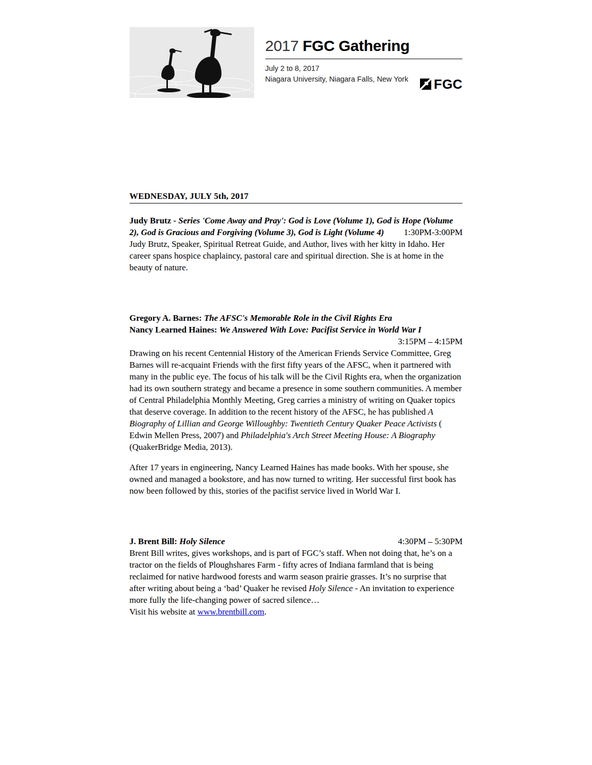2017 FGC Gathering
July 2 to 8, 2017
Niagara University, Niagara Falls, New York
FGC
WEDNESDAY, JULY 5th, 2017
Judy Brutz - Series 'Come Away and Pray': God is Love (Volume 1), God is Hope (Volume 2), God is Gracious and Forgiving (Volume 3), God is Light (Volume 4) 1:30PM-3:00PM
Judy Brutz, Speaker, Spiritual Retreat Guide, and Author, lives with her kitty in Idaho. Her career spans hospice chaplaincy, pastoral care and spiritual direction. She is at home in the beauty of nature.
Gregory A. Barnes: The AFSC's Memorable Role in the Civil Rights Era
Nancy Learned Haines: We Answered With Love: Pacifist Service in World War I 3:15PM – 4:15PM
Drawing on his recent Centennial History of the American Friends Service Committee, Greg Barnes will re-acquaint Friends with the first fifty years of the AFSC, when it partnered with many in the public eye. The focus of his talk will be the Civil Rights era, when the organization had its own southern strategy and became a presence in some southern communities. A member of Central Philadelphia Monthly Meeting, Greg carries a ministry of writing on Quaker topics that deserve coverage. In addition to the recent history of the AFSC, he has published A Biography of Lillian and George Willoughby: Twentieth Century Quaker Peace Activists ( Edwin Mellen Press, 2007) and Philadelphia's Arch Street Meeting House: A Biography (QuakerBridge Media, 2013).
After 17 years in engineering, Nancy Learned Haines has made books. With her spouse, she owned and managed a bookstore, and has now turned to writing. Her successful first book has now been followed by this, stories of the pacifist service lived in World War I.
J. Brent Bill: Holy Silence 4:30PM – 5:30PM
Brent Bill writes, gives workshops, and is part of FGC’s staff. When not doing that, he’s on a tractor on the fields of Ploughshares Farm - fifty acres of Indiana farmland that is being reclaimed for native hardwood forests and warm season prairie grasses. It’s no surprise that after writing about being a ‘bad’ Quaker he revised Holy Silence - An invitation to experience more fully the life-changing power of sacred silence…
Visit his website at www.brentbill.com.